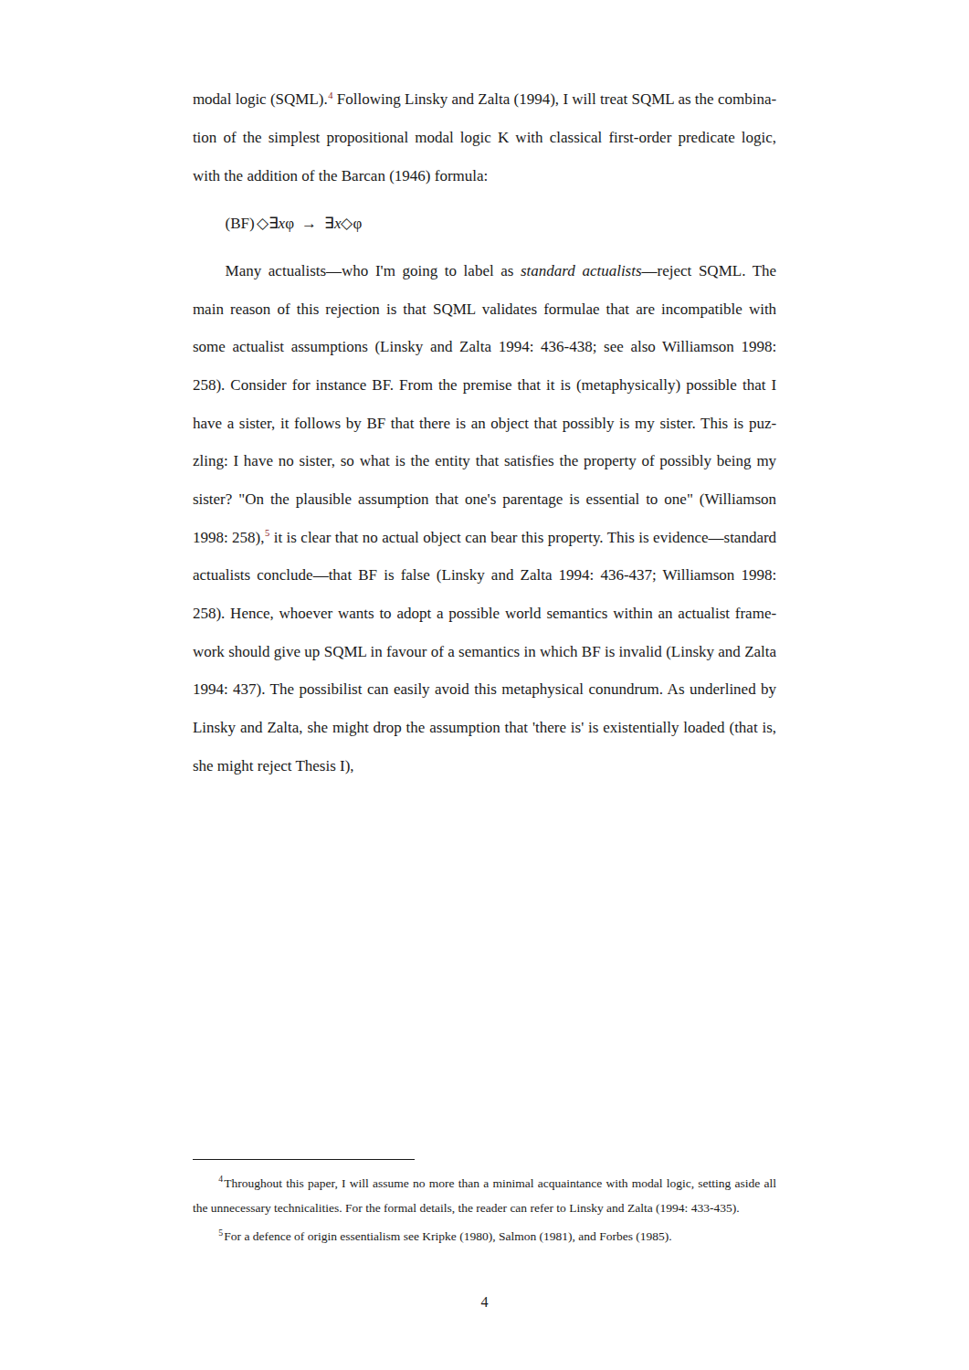modal logic (SQML).4 Following Linsky and Zalta (1994), I will treat SQML as the combination of the simplest propositional modal logic K with classical first-order predicate logic, with the addition of the Barcan (1946) formula:
(BF)◇∃xφ → ∃x◇φ
Many actualists—who I'm going to label as standard actualists—reject SQML. The main reason of this rejection is that SQML validates formulae that are incompatible with some actualist assumptions (Linsky and Zalta 1994: 436-438; see also Williamson 1998: 258). Consider for instance BF. From the premise that it is (metaphysically) possible that I have a sister, it follows by BF that there is an object that possibly is my sister. This is puzzling: I have no sister, so what is the entity that satisfies the property of possibly being my sister? "On the plausible assumption that one's parentage is essential to one" (Williamson 1998: 258),5 it is clear that no actual object can bear this property. This is evidence—standard actualists conclude—that BF is false (Linsky and Zalta 1994: 436-437; Williamson 1998: 258). Hence, whoever wants to adopt a possible world semantics within an actualist framework should give up SQML in favour of a semantics in which BF is invalid (Linsky and Zalta 1994: 437). The possibilist can easily avoid this metaphysical conundrum. As underlined by Linsky and Zalta, she might drop the assumption that 'there is' is existentially loaded (that is, she might reject Thesis I),
4Throughout this paper, I will assume no more than a minimal acquaintance with modal logic, setting aside all the unnecessary technicalities. For the formal details, the reader can refer to Linsky and Zalta (1994: 433-435).
5For a defence of origin essentialism see Kripke (1980), Salmon (1981), and Forbes (1985).
4